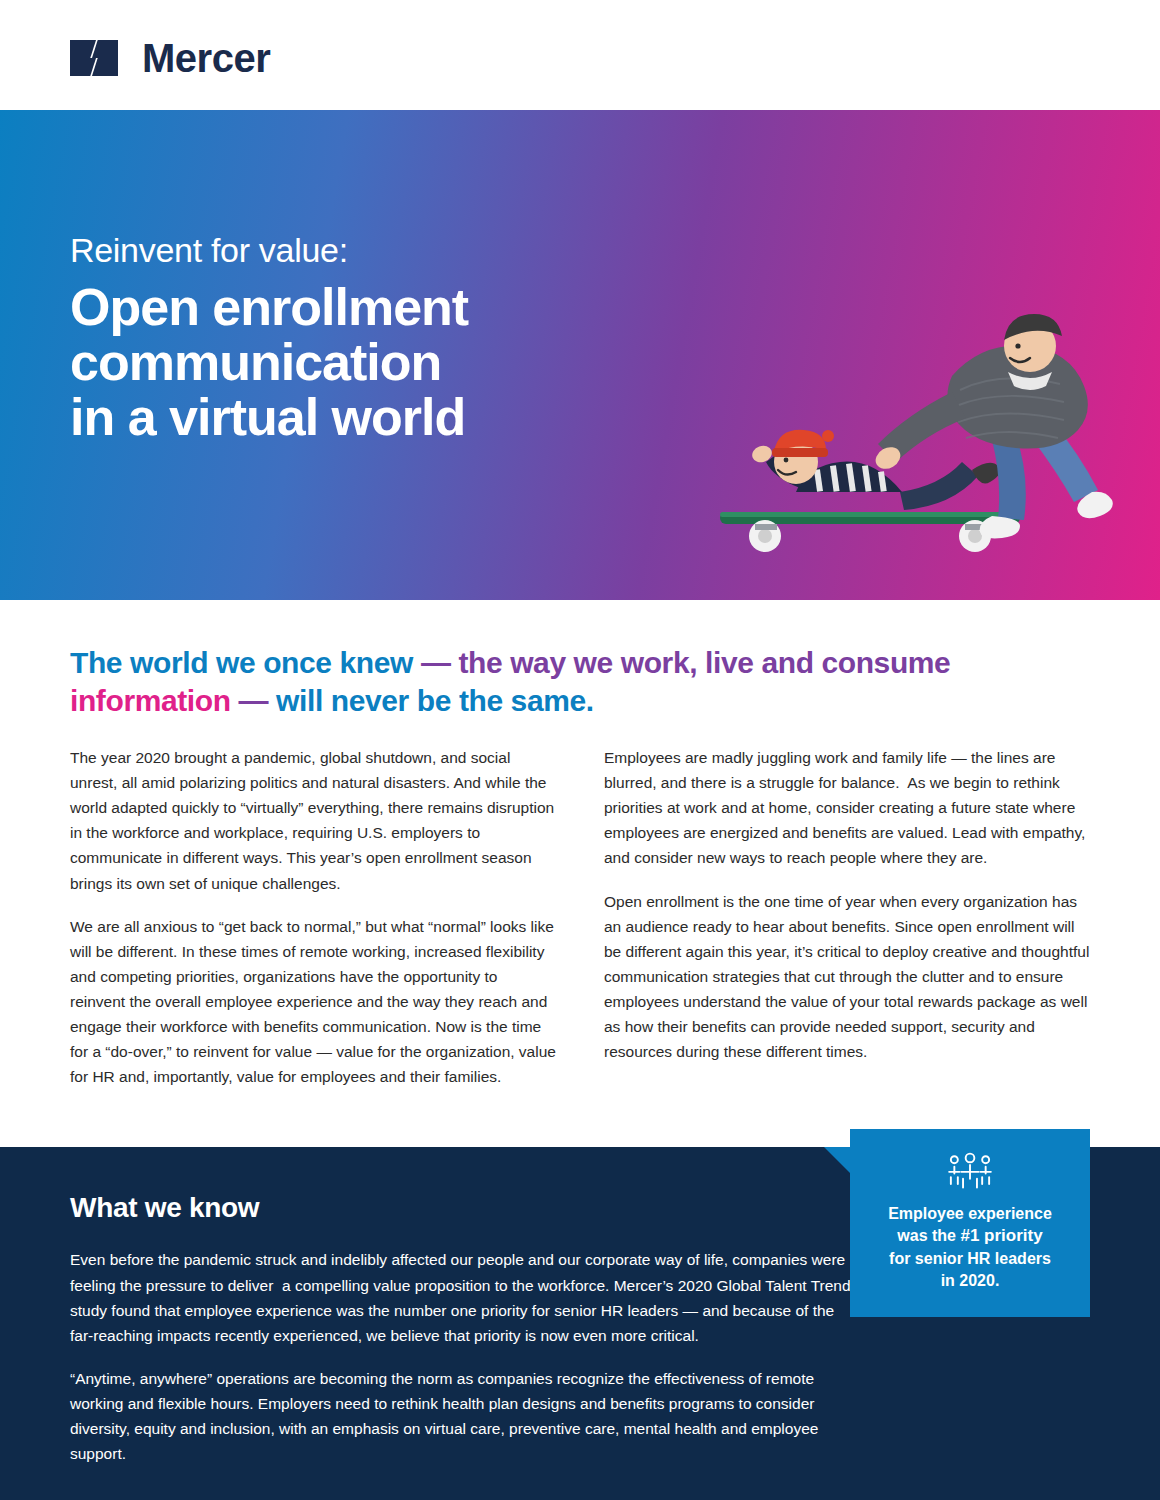Mercer
Reinvent for value:
Open enrollment
communication
in a virtual world
The world we once knew — the way we work, live and consume
information — will never be the same.
The year 2020 brought a pandemic, global shutdown, and social unrest, all amid polarizing politics and natural disasters. And while the world adapted quickly to “virtually” everything, there remains disruption in the workforce and workplace, requiring U.S. employers to communicate in different ways. This year’s open enrollment season brings its own set of unique challenges.
We are all anxious to “get back to normal,” but what “normal” looks like will be different. In these times of remote working, increased flexibility and competing priorities, organizations have the opportunity to reinvent the overall employee experience and the way they reach and engage their workforce with benefits communication. Now is the time for a “do-over,” to reinvent for value — value for the organization, value for HR and, importantly, value for employees and their families.
Employees are madly juggling work and family life — the lines are blurred, and there is a struggle for balance. As we begin to rethink priorities at work and at home, consider creating a future state where employees are energized and benefits are valued. Lead with empathy, and consider new ways to reach people where they are.
Open enrollment is the one time of year when every organization has an audience ready to hear about benefits. Since open enrollment will be different again this year, it’s critical to deploy creative and thoughtful communication strategies that cut through the clutter and to ensure employees understand the value of your total rewards package as well as how their benefits can provide needed support, security and resources during these different times.
Employee experience
was the #1 priority
for senior HR leaders
in 2020.
What we know
Even before the pandemic struck and indelibly affected our people and our corporate way of life, companies were feeling the pressure to deliver a compelling value proposition to the workforce. Mercer’s 2020 Global Talent Trends study found that employee experience was the number one priority for senior HR leaders — and because of the far-reaching impacts recently experienced, we believe that priority is now even more critical.
“Anytime, anywhere” operations are becoming the norm as companies recognize the effectiveness of remote working and flexible hours. Employers need to rethink health plan designs and benefits programs to consider diversity, equity and inclusion, with an emphasis on virtual care, preventive care, mental health and employee support.